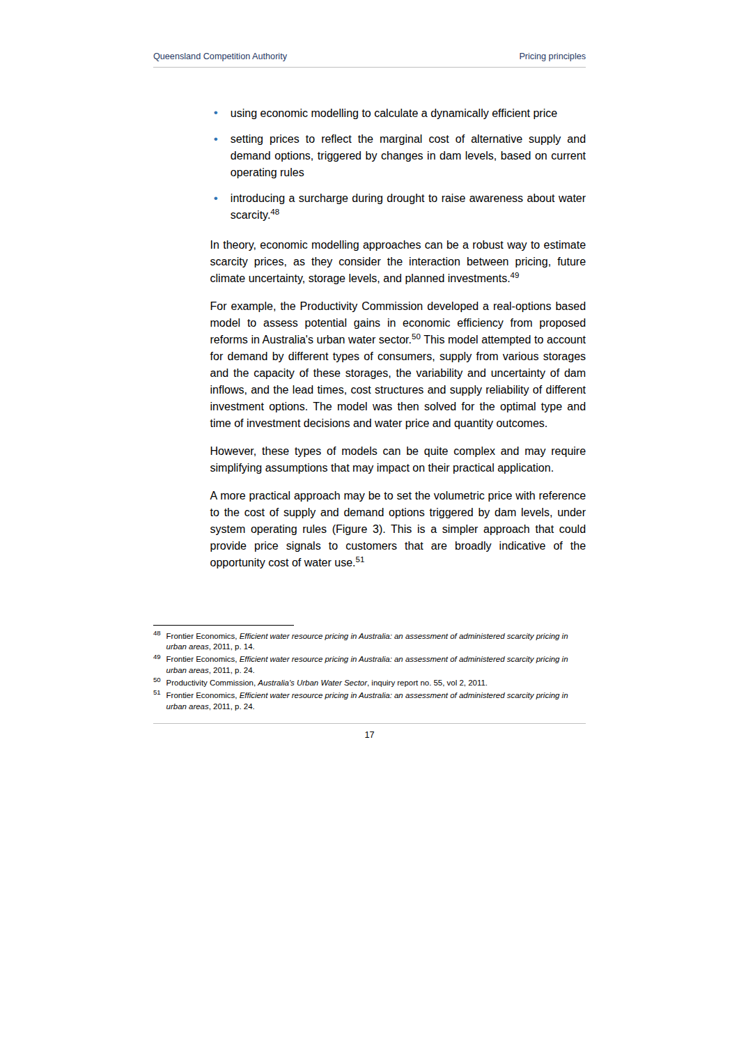Queensland Competition Authority
Pricing principles
using economic modelling to calculate a dynamically efficient price
setting prices to reflect the marginal cost of alternative supply and demand options, triggered by changes in dam levels, based on current operating rules
introducing a surcharge during drought to raise awareness about water scarcity.48
In theory, economic modelling approaches can be a robust way to estimate scarcity prices, as they consider the interaction between pricing, future climate uncertainty, storage levels, and planned investments.49
For example, the Productivity Commission developed a real-options based model to assess potential gains in economic efficiency from proposed reforms in Australia's urban water sector.50 This model attempted to account for demand by different types of consumers, supply from various storages and the capacity of these storages, the variability and uncertainty of dam inflows, and the lead times, cost structures and supply reliability of different investment options. The model was then solved for the optimal type and time of investment decisions and water price and quantity outcomes.
However, these types of models can be quite complex and may require simplifying assumptions that may impact on their practical application.
A more practical approach may be to set the volumetric price with reference to the cost of supply and demand options triggered by dam levels, under system operating rules (Figure 3). This is a simpler approach that could provide price signals to customers that are broadly indicative of the opportunity cost of water use.51
Frontier Economics, Efficient water resource pricing in Australia: an assessment of administered scarcity pricing in urban areas, 2011, p. 14.
Frontier Economics, Efficient water resource pricing in Australia: an assessment of administered scarcity pricing in urban areas, 2011, p. 24.
Productivity Commission, Australia's Urban Water Sector, inquiry report no. 55, vol 2, 2011.
Frontier Economics, Efficient water resource pricing in Australia: an assessment of administered scarcity pricing in urban areas, 2011, p. 24.
17